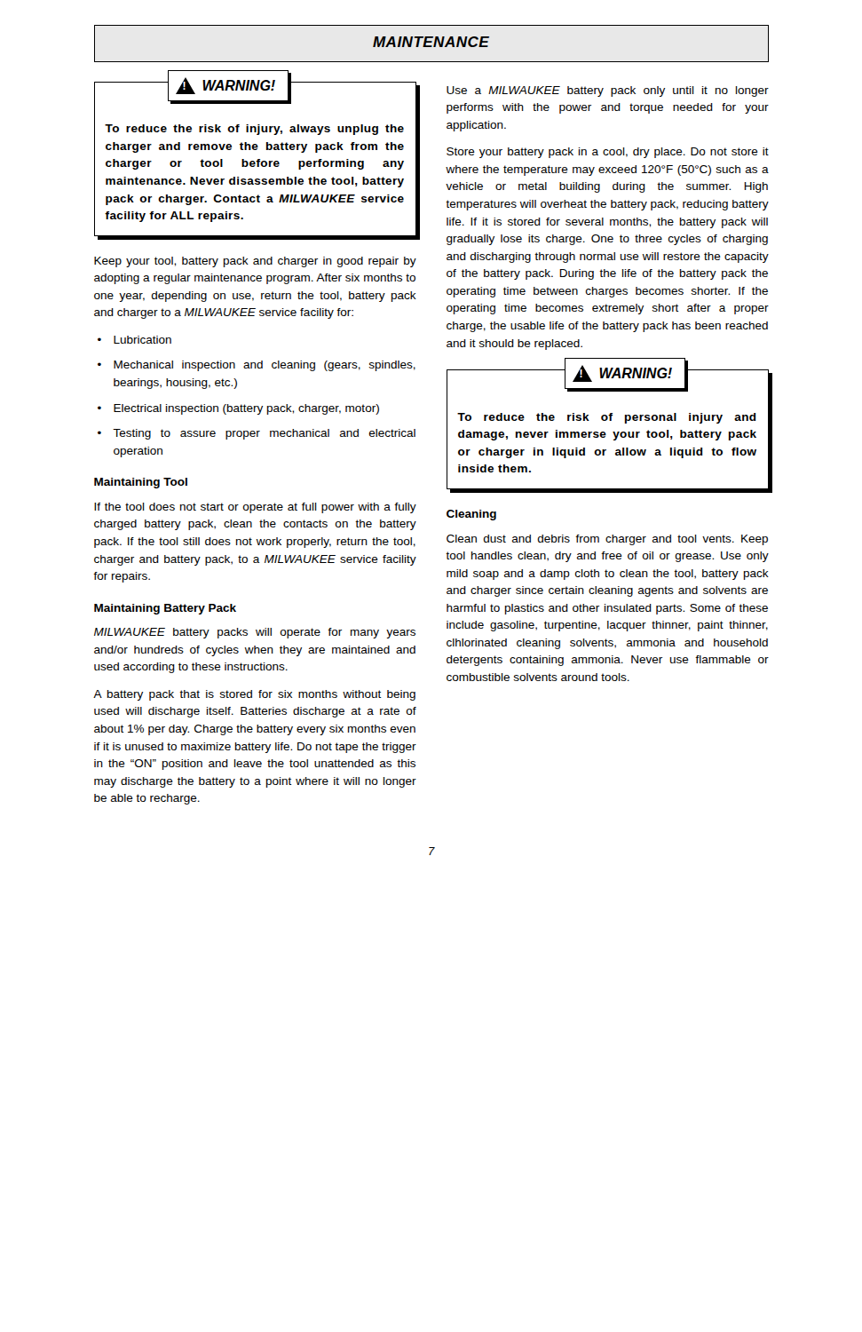MAINTENANCE
WARNING!
To reduce the risk of injury, always unplug the charger and remove the battery pack from the charger or tool before performing any maintenance. Never disassemble the tool, battery pack or charger. Contact a MILWAUKEE service facility for ALL repairs.
Keep your tool, battery pack and charger in good repair by adopting a regular maintenance program. After six months to one year, depending on use, return the tool, battery pack and charger to a MILWAUKEE service facility for:
Lubrication
Mechanical inspection and cleaning (gears, spindles, bearings, housing, etc.)
Electrical inspection (battery pack, charger, motor)
Testing to assure proper mechanical and electrical operation
Maintaining Tool
If the tool does not start or operate at full power with a fully charged battery pack, clean the contacts on the battery pack. If the tool still does not work properly, return the tool, charger and battery pack, to a MILWAUKEE service facility for repairs.
Maintaining Battery Pack
MILWAUKEE battery packs will operate for many years and/or hundreds of cycles when they are maintained and used according to these instructions.
A battery pack that is stored for six months without being used will discharge itself. Batteries discharge at a rate of about 1% per day. Charge the battery every six months even if it is unused to maximize battery life. Do not tape the trigger in the “ON” position and leave the tool unattended as this may discharge the battery to a point where it will no longer be able to recharge.
Use a MILWAUKEE battery pack only until it no longer performs with the power and torque needed for your application.
Store your battery pack in a cool, dry place. Do not store it where the temperature may exceed 120°F (50°C) such as a vehicle or metal building during the summer. High temperatures will overheat the battery pack, reducing battery life. If it is stored for several months, the battery pack will gradually lose its charge. One to three cycles of charging and discharging through normal use will restore the capacity of the battery pack. During the life of the battery pack the operating time between charges becomes shorter. If the operating time becomes extremely short after a proper charge, the usable life of the battery pack has been reached and it should be replaced.
WARNING!
To reduce the risk of personal injury and damage, never immerse your tool, battery pack or charger in liquid or allow a liquid to flow inside them.
Cleaning
Clean dust and debris from charger and tool vents. Keep tool handles clean, dry and free of oil or grease. Use only mild soap and a damp cloth to clean the tool, battery pack and charger since certain cleaning agents and solvents are harmful to plastics and other insulated parts. Some of these include gasoline, turpentine, lacquer thinner, paint thinner, clhlorinated cleaning solvents, ammonia and household detergents containing ammonia. Never use flammable or combustible solvents around tools.
7